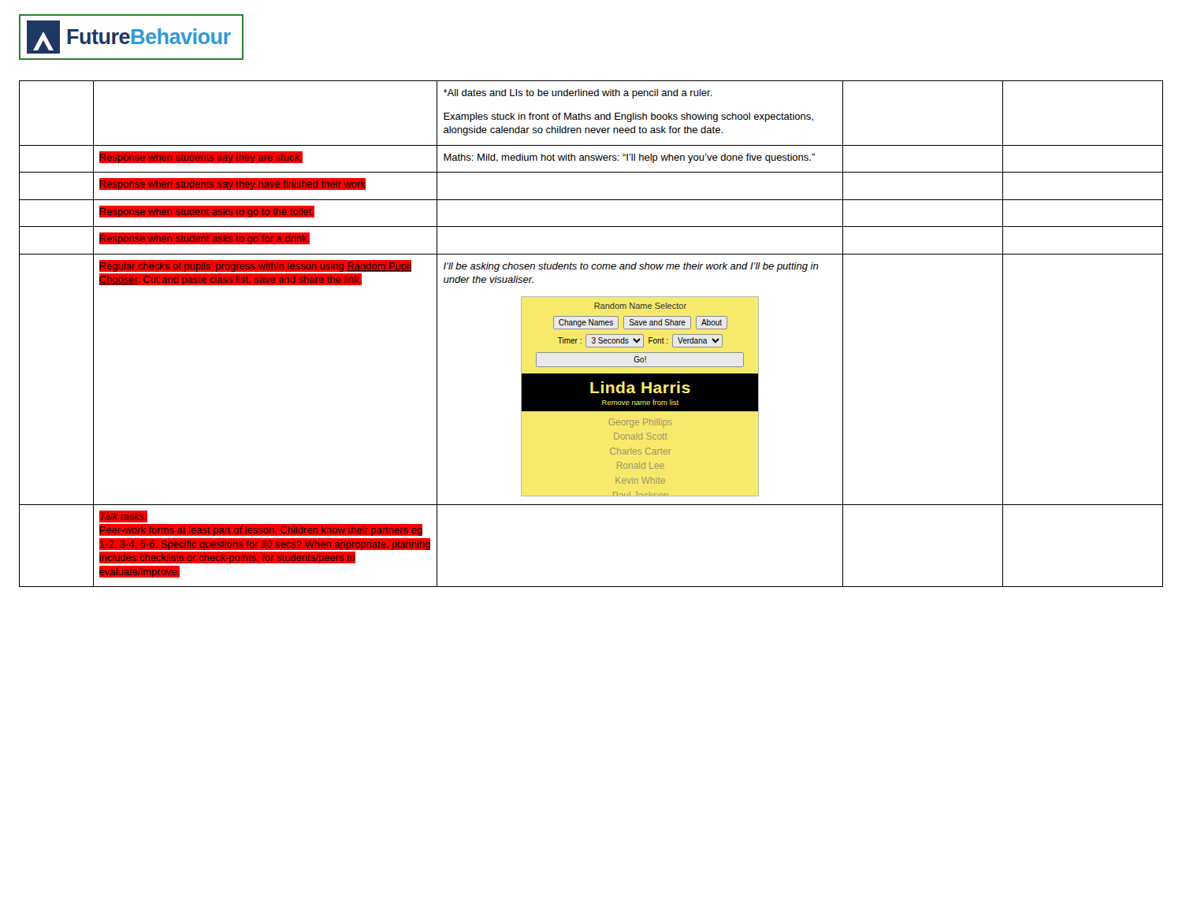Future Behaviour
| | | *All dates and LIs to be underlined with a pencil and a ruler. Examples stuck in front of Maths and English books showing school expectations, alongside calendar so children never need to ask for the date. | | |
| | Response when students say they are stuck. | Maths: Mild, medium hot with answers: “I’ll help when you’ve done five questions.” | | |
| | Response when students say they have finished their work | | | |
| | Response when student asks to go to the toilet. | | | |
| | Response when student asks to go for a drink. | | | |
| | Regular checks of pupils’ progress within lesson using Random Pupil Chooser . Cut and paste class list, save and share the link. | I’ll be asking chosen students to come and show me their work and I’ll be putting in under the visualiser. Random Name Selector Change Names Save and Share About Timer : 3 Seconds Font : Verdana Go! Linda Harris Remove name from list George Phillips Donald Scott Charles Carter Ronald Lee Kevin White Paul Jackson | | |
| | Talk tasks: Peer-work forms at least part of lesson. Children know their partners eg 1-2, 3-4, 5-6. Specific questions for 30 secs? When appropriate, planning includes checklists or check-points, for students/peers to evaluate/improve. | | | |